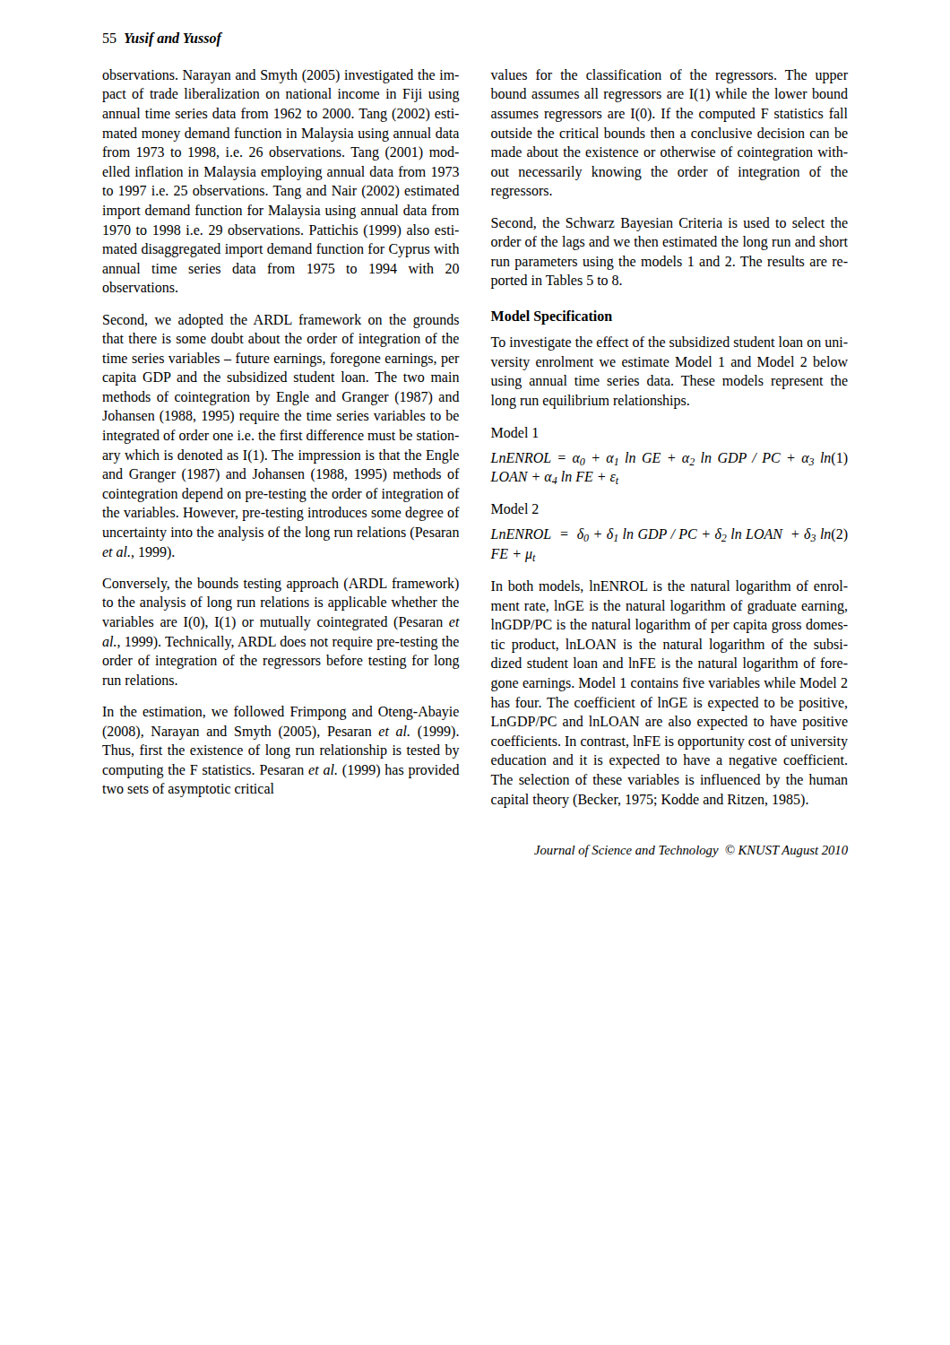55 Yusif and Yussof
observations. Narayan and Smyth (2005) investigated the impact of trade liberalization on national income in Fiji using annual time series data from 1962 to 2000. Tang (2002) estimated money demand function in Malaysia using annual data from 1973 to 1998, i.e. 26 observations. Tang (2001) modelled inflation in Malaysia employing annual data from 1973 to 1997 i.e. 25 observations. Tang and Nair (2002) estimated import demand function for Malaysia using annual data from 1970 to 1998 i.e. 29 observations. Pattichis (1999) also estimated disaggregated import demand function for Cyprus with annual time series data from 1975 to 1994 with 20 observations.
Second, we adopted the ARDL framework on the grounds that there is some doubt about the order of integration of the time series variables – future earnings, foregone earnings, per capita GDP and the subsidized student loan. The two main methods of cointegration by Engle and Granger (1987) and Johansen (1988, 1995) require the time series variables to be integrated of order one i.e. the first difference must be stationary which is denoted as I(1). The impression is that the Engle and Granger (1987) and Johansen (1988, 1995) methods of cointegration depend on pre-testing the order of integration of the variables. However, pre-testing introduces some degree of uncertainty into the analysis of the long run relations (Pesaran et al., 1999).
Conversely, the bounds testing approach (ARDL framework) to the analysis of long run relations is applicable whether the variables are I(0), I(1) or mutually cointegrated (Pesaran et al., 1999). Technically, ARDL does not require pre-testing the order of integration of the regressors before testing for long run relations.
In the estimation, we followed Frimpong and Oteng-Abayie (2008), Narayan and Smyth (2005), Pesaran et al. (1999). Thus, first the existence of long run relationship is tested by computing the F statistics. Pesaran et al. (1999) has provided two sets of asymptotic critical
values for the classification of the regressors. The upper bound assumes all regressors are I(1) while the lower bound assumes regressors are I(0). If the computed F statistics fall outside the critical bounds then a conclusive decision can be made about the existence or otherwise of cointegration without necessarily knowing the order of integration of the regressors.
Second, the Schwarz Bayesian Criteria is used to select the order of the lags and we then estimated the long run and short run parameters using the models 1 and 2. The results are reported in Tables 5 to 8.
Model Specification
To investigate the effect of the subsidized student loan on university enrolment we estimate Model 1 and Model 2 below using annual time series data. These models represent the long run equilibrium relationships.
Model 1
(1) LnENROL = α0 + α1 ln GE + α2 ln GDP / PC + α3 ln LOAN + α4 ln FE + εt
Model 2
(2) LnENROL = δ0 + δ1 ln GDP / PC + δ2 ln LOAN + δ3 ln FE + μt
In both models, lnENROL is the natural logarithm of enrolment rate, lnGE is the natural logarithm of graduate earning, lnGDP/PC is the natural logarithm of per capita gross domestic product, lnLOAN is the natural logarithm of the subsidized student loan and lnFE is the natural logarithm of foregone earnings. Model 1 contains five variables while Model 2 has four. The coefficient of lnGE is expected to be positive, LnGDP/PC and lnLOAN are also expected to have positive coefficients. In contrast, lnFE is opportunity cost of university education and it is expected to have a negative coefficient. The selection of these variables is influenced by the human capital theory (Becker, 1975; Kodde and Ritzen, 1985).
Journal of Science and Technology © KNUST August 2010